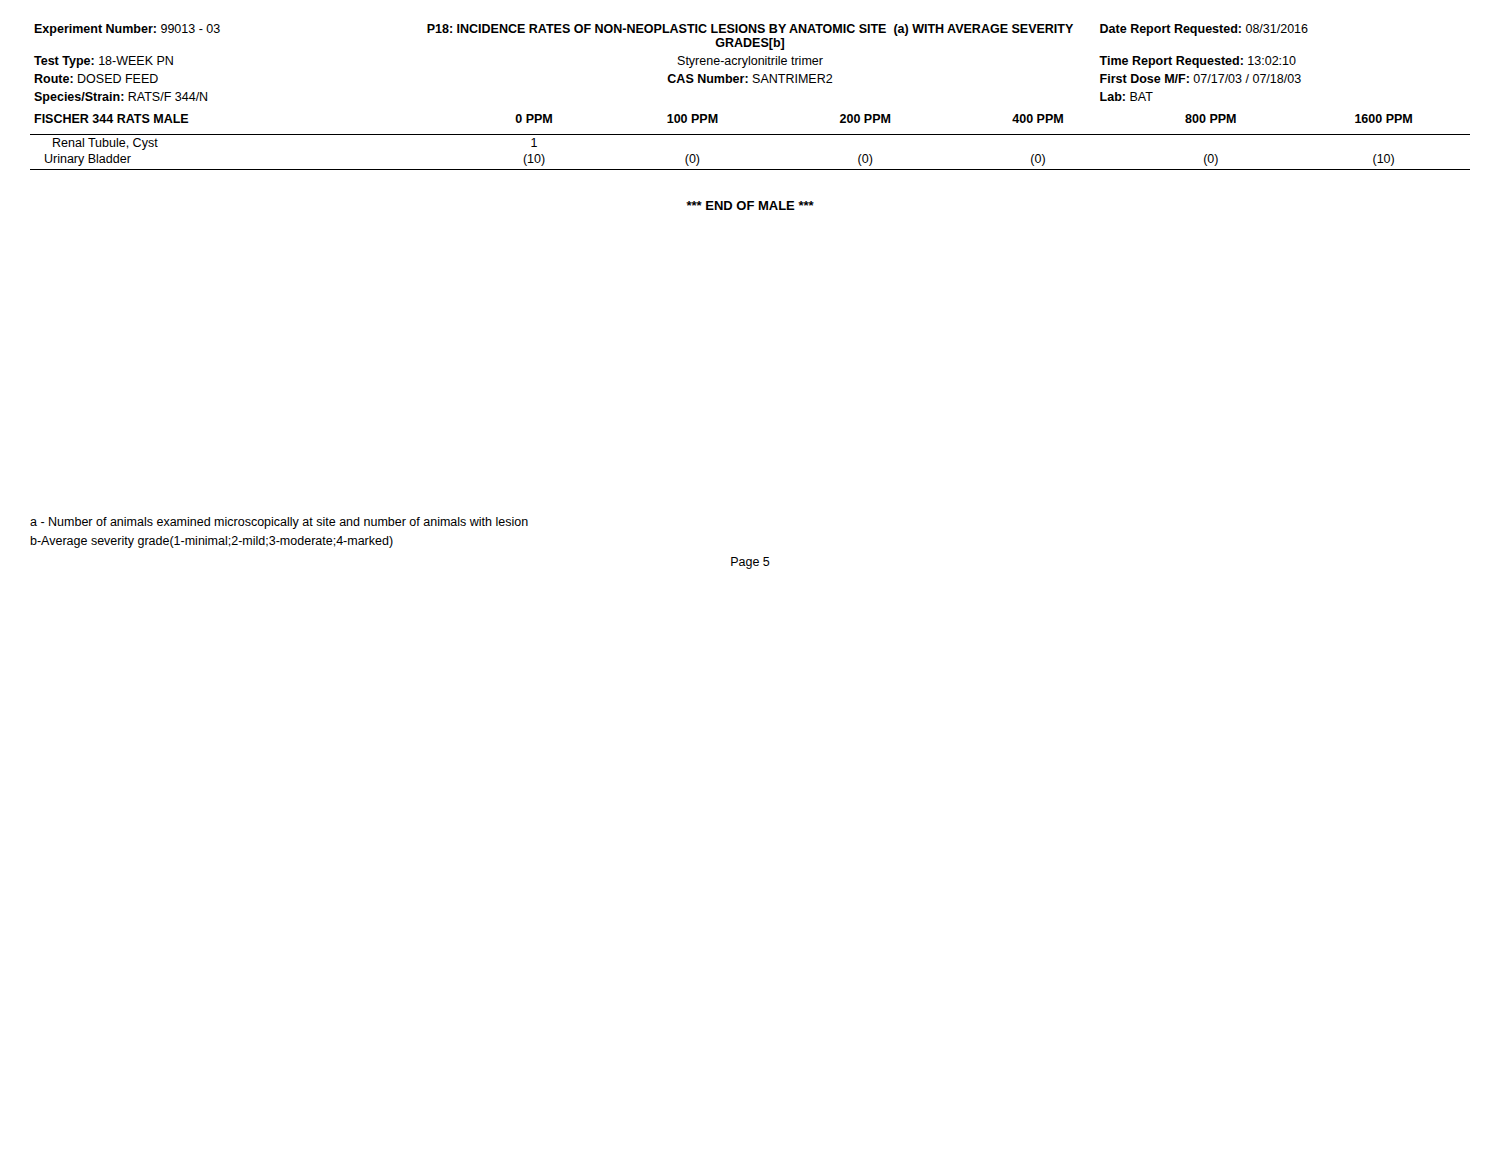| Experiment Number: 99013 - 03 | P18: INCIDENCE RATES OF NON-NEOPLASTIC LESIONS BY ANATOMIC SITE (a) WITH AVERAGE SEVERITY GRADES[b] | Date Report Requested: 08/31/2016 |
| Test Type: 18-WEEK PN | Styrene-acrylonitrile trimer | Time Report Requested: 13:02:10 |
| Route: DOSED FEED | CAS Number: SANTRIMER2 | First Dose M/F: 07/17/03 / 07/18/03 |
| Species/Strain: RATS/F 344/N | | Lab: BAT |
| FISCHER 344 RATS MALE | 0 PPM | 100 PPM | 200 PPM | 400 PPM | 800 PPM | 1600 PPM |
| Renal Tubule, Cyst | 1 | | | | | |
| Urinary Bladder | (10) | (0) | (0) | (0) | (0) | (10) |
*** END OF MALE ***
a - Number of animals examined microscopically at site and number of animals with lesion
b-Average severity grade(1-minimal;2-mild;3-moderate;4-marked)
Page 5